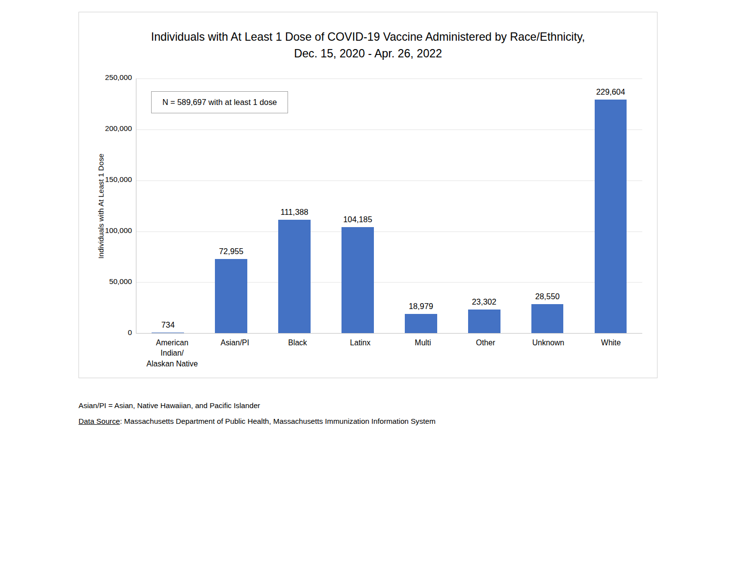Individuals with At Least 1 Dose of COVID-19 Vaccine Administered by Race/Ethnicity,
Dec. 15, 2020 - Apr. 26, 2022
Individuals with At Least 1 Dose
250,000 200,000 150,000 100,000 50,000 0
N = 589,697 with at least 1 dose
734
72,955
111,388
104,185
18,979
23,302
28,550
229,604
American Indian/
Alaskan Native
Asian/PI
Black
Latinx
Multi
Other
Unknown
White
Asian/PI = Asian, Native Hawaiian, and Pacific Islander
Data Source: Massachusetts Department of Public Health, Massachusetts Immunization Information System